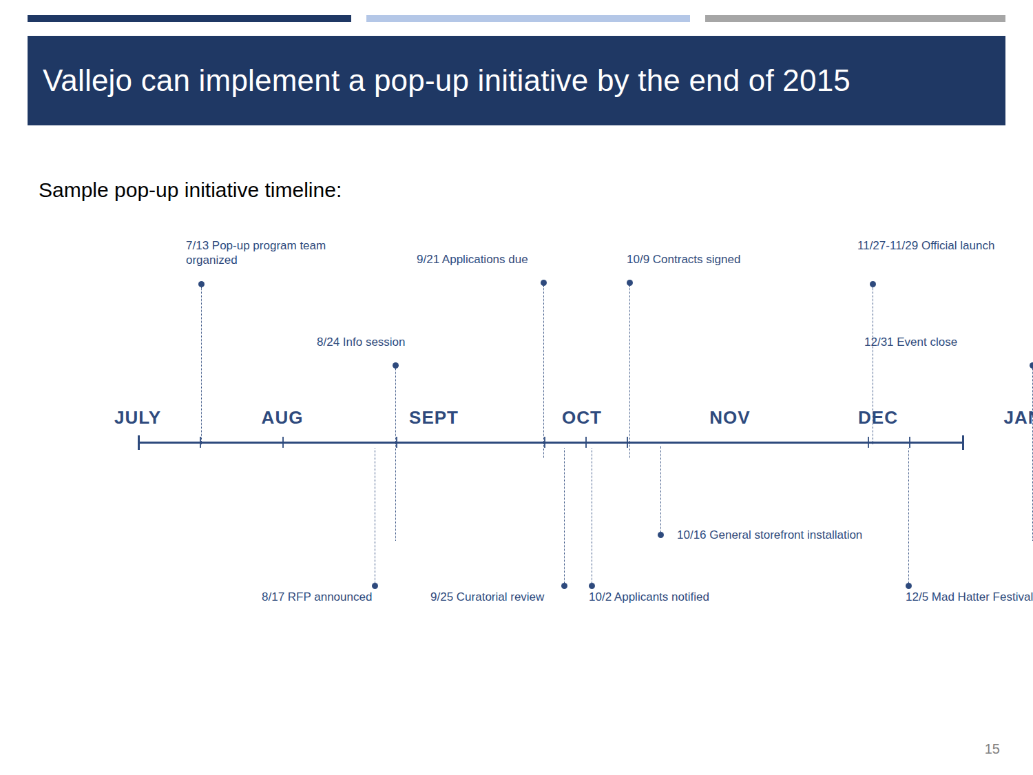Vallejo can implement a pop-up initiative by the end of 2015
Sample pop-up initiative timeline:
JULY AUG SEPT OCT NOV DEC JAN
7/13 Pop-up program team organized
8/24 Info session
9/21 Applications due
10/9 Contracts signed
11/27-11/29 Official launch
12/31 Event close
8/17 RFP announced
9/25 Curatorial review
10/2 Applicants notified
10/16 General storefront installation
12/5 Mad Hatter Festival
15